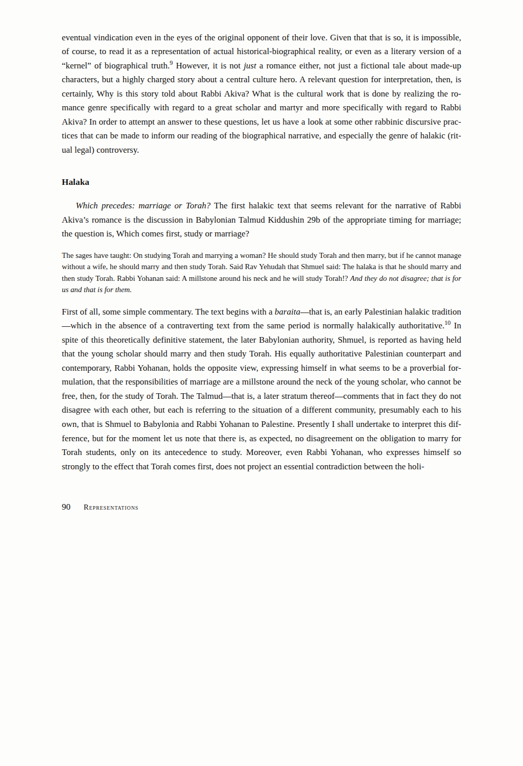eventual vindication even in the eyes of the original opponent of their love. Given that that is so, it is impossible, of course, to read it as a representation of actual historical-biographical reality, or even as a literary version of a “kernel” of biographical truth.9 However, it is not just a romance either, not just a fictional tale about made-up characters, but a highly charged story about a central culture hero. A relevant question for interpretation, then, is certainly, Why is this story told about Rabbi Akiva? What is the cultural work that is done by realizing the romance genre specifically with regard to a great scholar and martyr and more specifically with regard to Rabbi Akiva? In order to attempt an answer to these questions, let us have a look at some other rabbinic discursive practices that can be made to inform our reading of the biographical narrative, and especially the genre of halakic (ritual legal) controversy.
Halaka
Which precedes: marriage or Torah? The first halakic text that seems relevant for the narrative of Rabbi Akiva’s romance is the discussion in Babylonian Talmud Kiddushin 29b of the appropriate timing for marriage; the question is, Which comes first, study or marriage?
The sages have taught: On studying Torah and marrying a woman? He should study Torah and then marry, but if he cannot manage without a wife, he should marry and then study Torah. Said Rav Yehudah that Shmuel said: The halaka is that he should marry and then study Torah. Rabbi Yohanan said: A millstone around his neck and he will study Torah!? And they do not disagree; that is for us and that is for them.
First of all, some simple commentary. The text begins with a baraita—that is, an early Palestinian halakic tradition—which in the absence of a contraverting text from the same period is normally halakically authoritative.10 In spite of this theoretically definitive statement, the later Babylonian authority, Shmuel, is reported as having held that the young scholar should marry and then study Torah. His equally authoritative Palestinian counterpart and contemporary, Rabbi Yohanan, holds the opposite view, expressing himself in what seems to be a proverbial formulation, that the responsibilities of marriage are a millstone around the neck of the young scholar, who cannot be free, then, for the study of Torah. The Talmud—that is, a later stratum thereof—comments that in fact they do not disagree with each other, but each is referring to the situation of a different community, presumably each to his own, that is Shmuel to Babylonia and Rabbi Yohanan to Palestine. Presently I shall undertake to interpret this difference, but for the moment let us note that there is, as expected, no disagreement on the obligation to marry for Torah students, only on its antecedence to study. Moreover, even Rabbi Yohanan, who expresses himself so strongly to the effect that Torah comes first, does not project an essential contradiction between the holi-
90 Representations